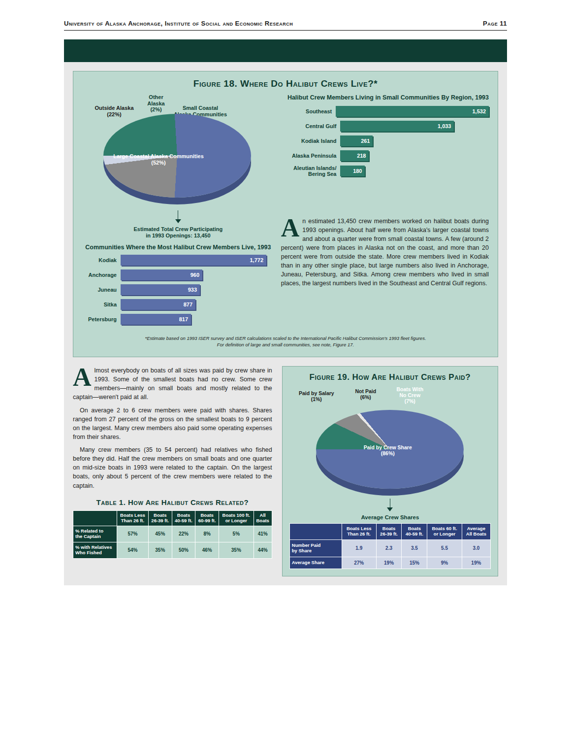University of Alaska Anchorage, Institute of Social and Economic Research
Page 11
Figure 18. Where Do Halibut Crews Live?*
Other
Alaska
(2%)
Outside Alaska
(22%)
Small Coastal
Alaska Communities
(24%)
Large Coastal Alaska Communities
(52%)
Halibut Crew Members Living in Small Communities By Region, 1993
Southeast
1,532
Central Gulf
1,033
Kodiak Island
261
Alaska Peninsula
218
Aleutian Islands/
Bering Sea
180
Estimated Total Crew Participating
in 1993 Openings: 13,450
Communities Where the Most Halibut Crew Members Live, 1993
Kodiak
1,772
Anchorage
960
Juneau
933
Sitka
877
Petersburg
817
An estimated 13,450 crew members worked on halibut boats during 1993 openings. About half were from Alaska's larger coastal towns and about a quarter were from small coastal towns. A few (around 2 percent) were from places in Alaska not on the coast, and more than 20 percent were from outside the state. More crew members lived in Kodiak than in any other single place, but large numbers also lived in Anchorage, Juneau, Petersburg, and Sitka. Among crew members who lived in small places, the largest numbers lived in the Southeast and Central Gulf regions.
*Estimate based on 1993 ISER survey and ISER calculations scaled to the International Pacific Halibut Commission's 1993 fleet figures.
For definition of large and small communities, see note, Figure 17.
Almost everybody on boats of all sizes was paid by crew share in 1993. Some of the smallest boats had no crew. Some crew members—mainly on small boats and mostly related to the captain—weren't paid at all.
On average 2 to 6 crew members were paid with shares. Shares ranged from 27 percent of the gross on the smallest boats to 9 percent on the largest. Many crew members also paid some operating expenses from their shares.
Many crew members (35 to 54 percent) had relatives who fished before they did. Half the crew members on small boats and one quarter on mid-size boats in 1993 were related to the captain. On the largest boats, only about 5 percent of the crew members were related to the captain.
Table 1. How Are Halibut Crews Related?
| | Boats Less Than 26 ft. | Boats 26-39 ft. | Boats 40-59 ft. | Boats 60-99 ft. | Boats 100 ft. or Longer | All Boats |
| --- | --- | --- | --- | --- | --- | --- |
| % Related to the Captain | 57% | 45% | 22% | 8% | 5% | 41% |
| % with Relatives Who Fished | 54% | 35% | 50% | 46% | 35% | 44% |
Figure 19. How Are Halibut Crews Paid?
Paid by Salary
(1%)
Not Paid
(6%)
Boats With
No Crew
(7%)
Paid by Crew Share
(86%)
Average Crew Shares
| | Boats Less Than 26 ft. | Boats 26-39 ft. | Boats 40-59 ft. | Boats 60 ft. or Longer | Average All Boats |
| --- | --- | --- | --- | --- | --- |
| Number Paid by Share | 1.9 | 2.3 | 3.5 | 5.5 | 3.0 |
| Average Share | 27% | 19% | 15% | 9% | 19% |